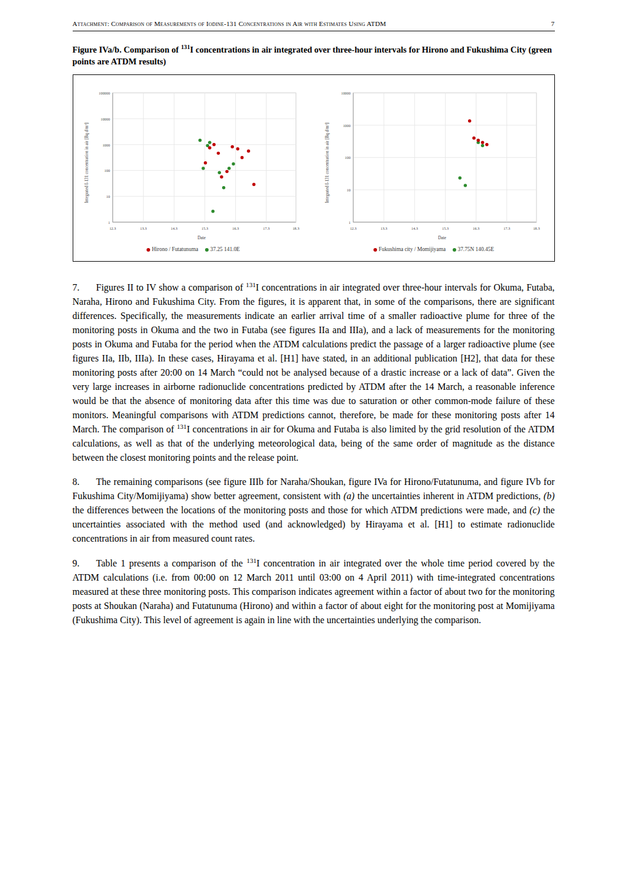Attachment: Comparison of Measurements of Iodine-131 Concentrations in Air with Estimates Using ATDM 7
Figure IVa/b. Comparison of 131I concentrations in air integrated over three-hour intervals for Hirono and Fukushima City (green points are ATDM results)
Integrated I-131 concentration in air [Bq d/m³] Date 100000 10000 1000 100 10 1 12.3 13.3 14.3 15.3 16.3 17.3 18.3
Hirono / Futatunuma 37.25 141.0E
Integrated I-131 concentration in air [Bq d/m³] Date 10000 1000 100 10 1 12.3 13.3 14.3 15.3 16.3 17.3 18.3
Fukushima city / Momijiyama 37.75N 140.45E
7. Figures II to IV show a comparison of 131I concentrations in air integrated over three-hour intervals for Okuma, Futaba, Naraha, Hirono and Fukushima City. From the figures, it is apparent that, in some of the comparisons, there are significant differences. Specifically, the measurements indicate an earlier arrival time of a smaller radioactive plume for three of the monitoring posts in Okuma and the two in Futaba (see figures IIa and IIIa), and a lack of measurements for the monitoring posts in Okuma and Futaba for the period when the ATDM calculations predict the passage of a larger radioactive plume (see figures IIa, IIb, IIIa). In these cases, Hirayama et al. [H1] have stated, in an additional publication [H2], that data for these monitoring posts after 20:00 on 14 March “could not be analysed because of a drastic increase or a lack of data”. Given the very large increases in airborne radionuclide concentrations predicted by ATDM after the 14 March, a reasonable inference would be that the absence of monitoring data after this time was due to saturation or other common-mode failure of these monitors. Meaningful comparisons with ATDM predictions cannot, therefore, be made for these monitoring posts after 14 March. The comparison of 131I concentrations in air for Okuma and Futaba is also limited by the grid resolution of the ATDM calculations, as well as that of the underlying meteorological data, being of the same order of magnitude as the distance between the closest monitoring points and the release point.
8. The remaining comparisons (see figure IIIb for Naraha/Shoukan, figure IVa for Hirono/Futatunuma, and figure IVb for Fukushima City/Momijiyama) show better agreement, consistent with (a) the uncertainties inherent in ATDM predictions, (b) the differences between the locations of the monitoring posts and those for which ATDM predictions were made, and (c) the uncertainties associated with the method used (and acknowledged) by Hirayama et al. [H1] to estimate radionuclide concentrations in air from measured count rates.
9. Table 1 presents a comparison of the 131I concentration in air integrated over the whole time period covered by the ATDM calculations (i.e. from 00:00 on 12 March 2011 until 03:00 on 4 April 2011) with time-integrated concentrations measured at these three monitoring posts. This comparison indicates agreement within a factor of about two for the monitoring posts at Shoukan (Naraha) and Futatunuma (Hirono) and within a factor of about eight for the monitoring post at Momijiyama (Fukushima City). This level of agreement is again in line with the uncertainties underlying the comparison.